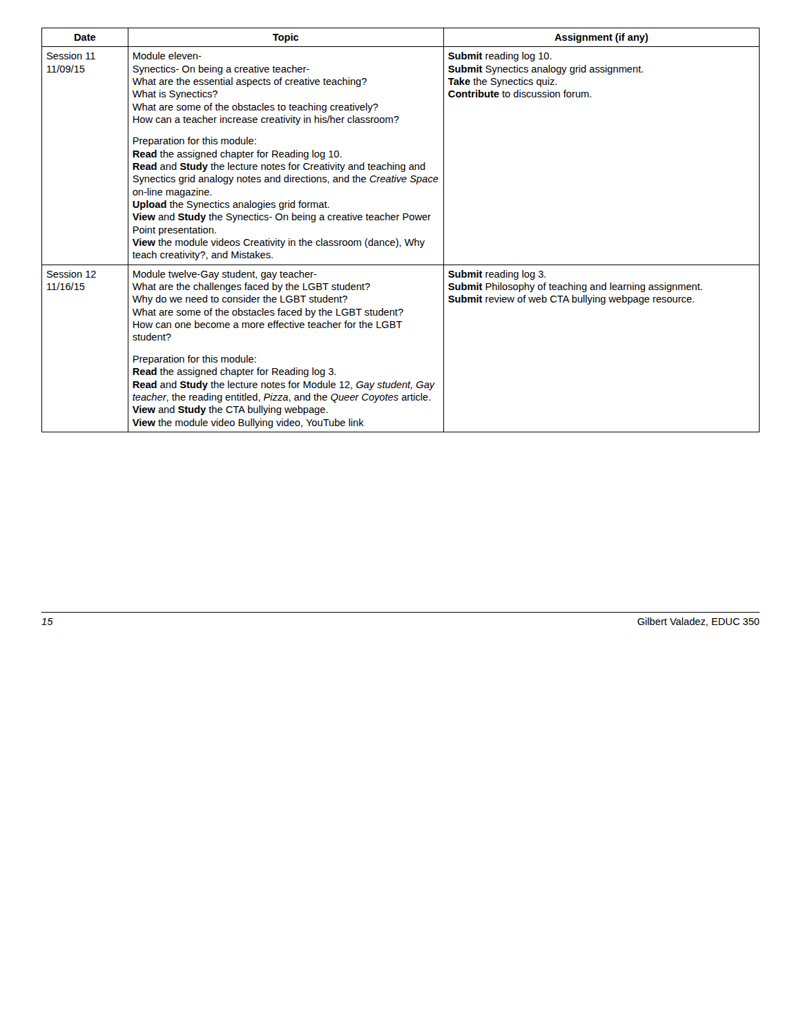| Date | Topic | Assignment (if any) |
| --- | --- | --- |
| Session 11 11/09/15 | Module eleven- Synectics- On being a creative teacher- What are the essential aspects of creative teaching? What is Synectics? What are some of the obstacles to teaching creatively? How can a teacher increase creativity in his/her classroom? Preparation for this module: Read the assigned chapter for Reading log 10. Read and Study the lecture notes for Creativity and teaching and Synectics grid analogy notes and directions, and the Creative Space on-line magazine. Upload the Synectics analogies grid format. View and Study the Synectics- On being a creative teacher Power Point presentation. View the module videos Creativity in the classroom (dance), Why teach creativity?, and Mistakes. | Submit reading log 10. Submit Synectics analogy grid assignment. Take the Synectics quiz. Contribute to discussion forum. |
| Session 12 11/16/15 | Module twelve-Gay student, gay teacher- What are the challenges faced by the LGBT student? Why do we need to consider the LGBT student? What are some of the obstacles faced by the LGBT student? How can one become a more effective teacher for the LGBT student? Preparation for this module: Read the assigned chapter for Reading log 3. Read and Study the lecture notes for Module 12, Gay student, Gay teacher , the reading entitled, Pizza , and the Queer Coyotes article. View and Study the CTA bullying webpage. View the module video Bullying video, YouTube link | Submit reading log 3. Submit Philosophy of teaching and learning assignment. Submit review of web CTA bullying webpage resource. |
15 Gilbert Valadez, EDUC 350